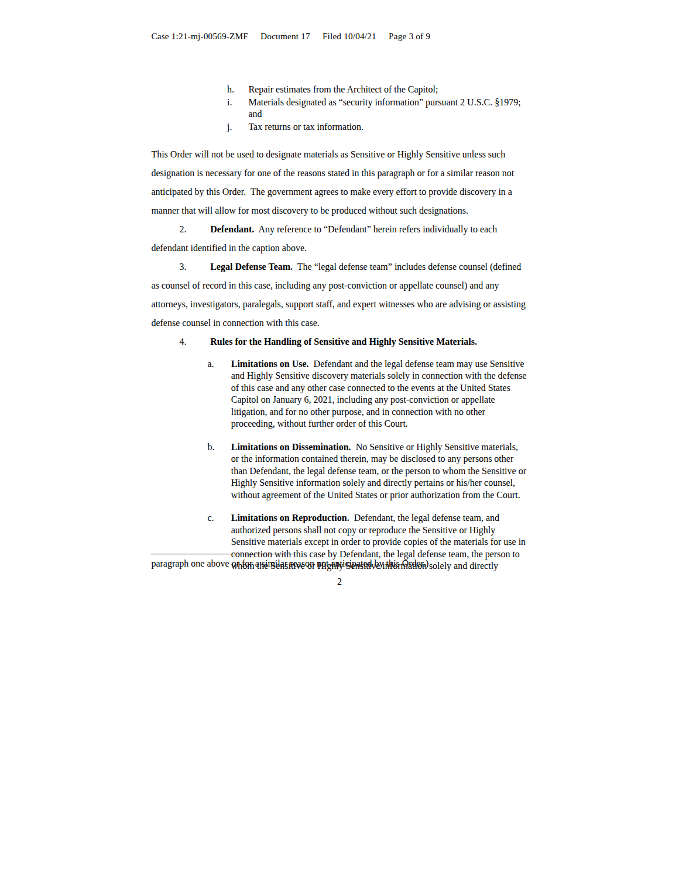Case 1:21-mj-00569-ZMF Document 17 Filed 10/04/21 Page 3 of 9
h. Repair estimates from the Architect of the Capitol;
i. Materials designated as “security information” pursuant 2 U.S.C. §1979; and
j. Tax returns or tax information.
This Order will not be used to designate materials as Sensitive or Highly Sensitive unless such designation is necessary for one of the reasons stated in this paragraph or for a similar reason not anticipated by this Order. The government agrees to make every effort to provide discovery in a manner that will allow for most discovery to be produced without such designations.
2. Defendant. Any reference to “Defendant” herein refers individually to each defendant identified in the caption above.
3. Legal Defense Team. The “legal defense team” includes defense counsel (defined as counsel of record in this case, including any post-conviction or appellate counsel) and any attorneys, investigators, paralegals, support staff, and expert witnesses who are advising or assisting defense counsel in connection with this case.
4. Rules for the Handling of Sensitive and Highly Sensitive Materials.
a. Limitations on Use. Defendant and the legal defense team may use Sensitive and Highly Sensitive discovery materials solely in connection with the defense of this case and any other case connected to the events at the United States Capitol on January 6, 2021, including any post-conviction or appellate litigation, and for no other purpose, and in connection with no other proceeding, without further order of this Court.
b. Limitations on Dissemination. No Sensitive or Highly Sensitive materials, or the information contained therein, may be disclosed to any persons other than Defendant, the legal defense team, or the person to whom the Sensitive or Highly Sensitive information solely and directly pertains or his/her counsel, without agreement of the United States or prior authorization from the Court.
c. Limitations on Reproduction. Defendant, the legal defense team, and authorized persons shall not copy or reproduce the Sensitive or Highly Sensitive materials except in order to provide copies of the materials for use in connection with this case by Defendant, the legal defense team, the person to whom the Sensitive or Highly Sensitive information solely and directly
paragraph one above or for a similar reason not anticipated by this Order.)
2